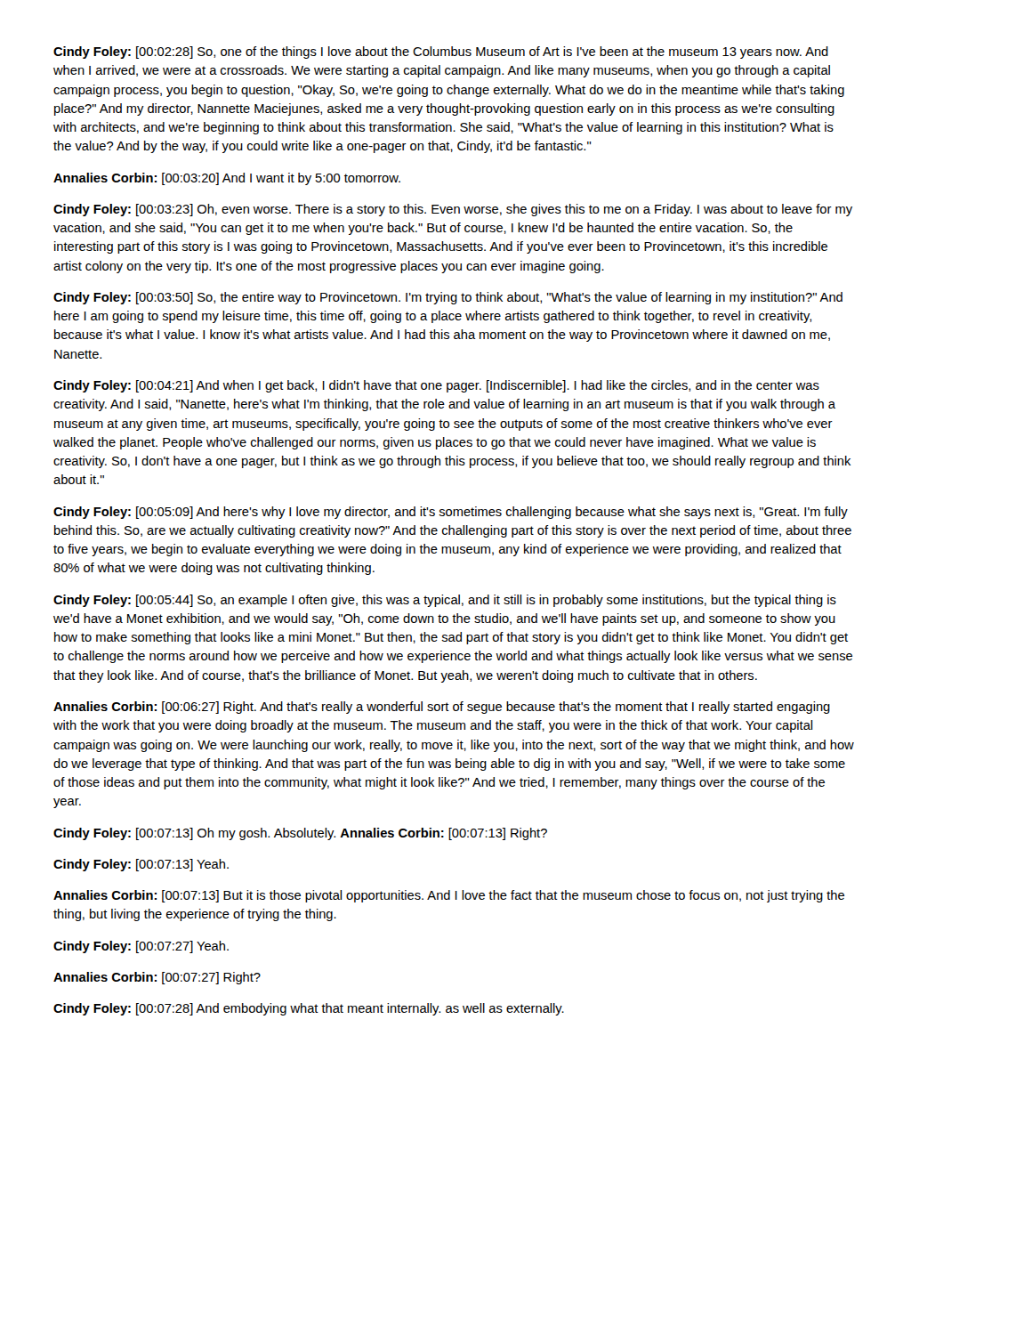Cindy Foley: [00:02:28] So, one of the things I love about the Columbus Museum of Art is I've been at the museum 13 years now. And when I arrived, we were at a crossroads. We were starting a capital campaign. And like many museums, when you go through a capital campaign process, you begin to question, "Okay, So, we're going to change externally. What do we do in the meantime while that's taking place?" And my director, Nannette Maciejunes, asked me a very thought-provoking question early on in this process as we're consulting with architects, and we're beginning to think about this transformation. She said, "What's the value of learning in this institution? What is the value? And by the way, if you could write like a one-pager on that, Cindy, it'd be fantastic."
Annalies Corbin: [00:03:20] And I want it by 5:00 tomorrow.
Cindy Foley: [00:03:23] Oh, even worse. There is a story to this. Even worse, she gives this to me on a Friday. I was about to leave for my vacation, and she said, "You can get it to me when you're back." But of course, I knew I'd be haunted the entire vacation. So, the interesting part of this story is I was going to Provincetown, Massachusetts. And if you've ever been to Provincetown, it's this incredible artist colony on the very tip. It's one of the most progressive places you can ever imagine going.
Cindy Foley: [00:03:50] So, the entire way to Provincetown. I'm trying to think about, "What's the value of learning in my institution?" And here I am going to spend my leisure time, this time off, going to a place where artists gathered to think together, to revel in creativity, because it's what I value. I know it's what artists value. And I had this aha moment on the way to Provincetown where it dawned on me, Nanette.
Cindy Foley: [00:04:21] And when I get back, I didn't have that one pager. [Indiscernible]. I had like the circles, and in the center was creativity. And I said, "Nanette, here's what I'm thinking, that the role and value of learning in an art museum is that if you walk through a museum at any given time, art museums, specifically, you're going to see the outputs of some of the most creative thinkers who've ever walked the planet. People who've challenged our norms, given us places to go that we could never have imagined. What we value is creativity. So, I don't have a one pager, but I think as we go through this process, if you believe that too, we should really regroup and think about it."
Cindy Foley: [00:05:09] And here's why I love my director, and it's sometimes challenging because what she says next is, "Great. I'm fully behind this. So, are we actually cultivating creativity now?" And the challenging part of this story is over the next period of time, about three to five years, we begin to evaluate everything we were doing in the museum, any kind of experience we were providing, and realized that 80% of what we were doing was not cultivating thinking.
Cindy Foley: [00:05:44] So, an example I often give, this was a typical, and it still is in probably some institutions, but the typical thing is we'd have a Monet exhibition, and we would say, "Oh, come down to the studio, and we'll have paints set up, and someone to show you how to make something that looks like a mini Monet." But then, the sad part of that story is you didn't get to think like Monet. You didn't get to challenge the norms around how we perceive and how we experience the world and what things actually look like versus what we sense that they look like. And of course, that's the brilliance of Monet. But yeah, we weren't doing much to cultivate that in others.
Annalies Corbin: [00:06:27] Right. And that's really a wonderful sort of segue because that's the moment that I really started engaging with the work that you were doing broadly at the museum. The museum and the staff, you were in the thick of that work. Your capital campaign was going on. We were launching our work, really, to move it, like you, into the next, sort of the way that we might think, and how do we leverage that type of thinking. And that was part of the fun was being able to dig in with you and say, "Well, if we were to take some of those ideas and put them into the community, what might it look like?" And we tried, I remember, many things over the course of the year.
Cindy Foley: [00:07:13] Oh my gosh. Absolutely. Annalies Corbin: [00:07:13] Right?
Cindy Foley: [00:07:13] Yeah.
Annalies Corbin: [00:07:13] But it is those pivotal opportunities. And I love the fact that the museum chose to focus on, not just trying the thing, but living the experience of trying the thing.
Cindy Foley: [00:07:27] Yeah.
Annalies Corbin: [00:07:27] Right?
Cindy Foley: [00:07:28] And embodying what that meant internally. as well as externally.